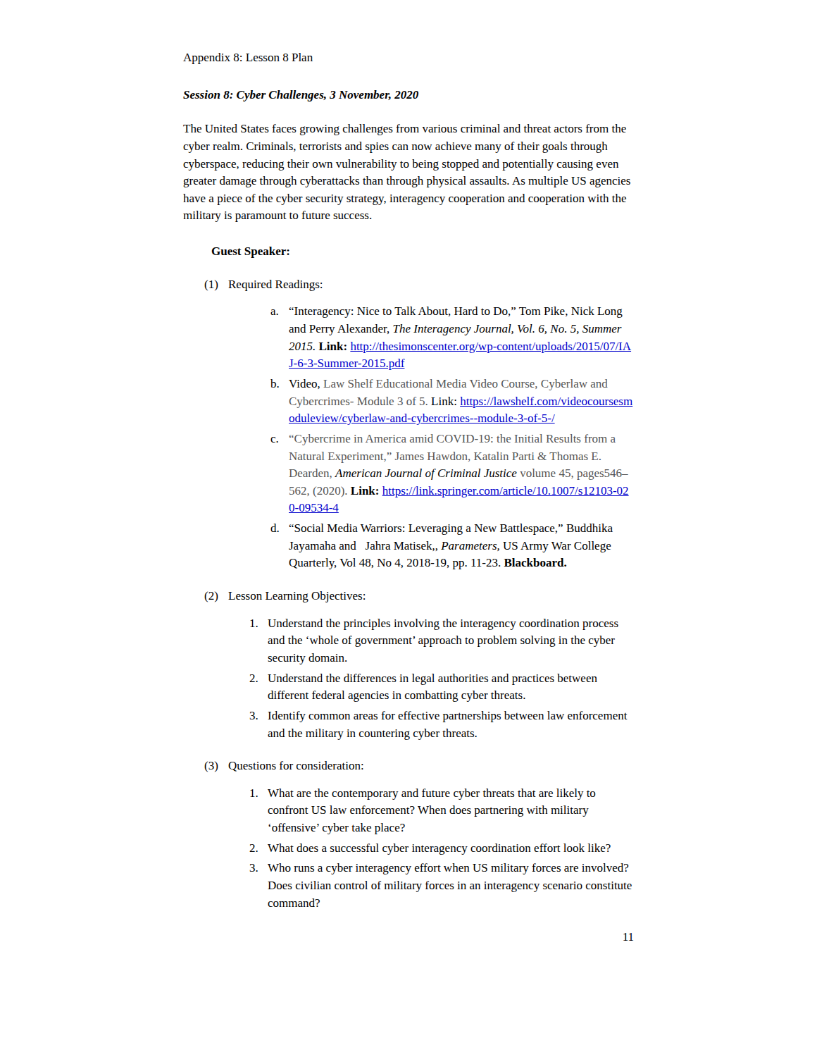Appendix 8: Lesson 8 Plan
Session 8: Cyber Challenges, 3 November, 2020
The United States faces growing challenges from various criminal and threat actors from the cyber realm. Criminals, terrorists and spies can now achieve many of their goals through cyberspace, reducing their own vulnerability to being stopped and potentially causing even greater damage through cyberattacks than through physical assaults. As multiple US agencies have a piece of the cyber security strategy, interagency cooperation and cooperation with the military is paramount to future success.
Guest Speaker:
Required Readings:
“Interagency: Nice to Talk About, Hard to Do,” Tom Pike, Nick Long and Perry Alexander, The Interagency Journal, Vol. 6, No. 5, Summer 2015. Link: http://thesimonscenter.org/wp-content/uploads/2015/07/IAJ-6-3-Summer-2015.pdf
Video, Law Shelf Educational Media Video Course, Cyberlaw and Cybercrimes- Module 3 of 5. Link: https://lawshelf.com/videocoursesmoduleview/cyberlaw-and-cybercrimes--module-3-of-5-/
“Cybercrime in America amid COVID-19: the Initial Results from a Natural Experiment,” James Hawdon, Katalin Parti & Thomas E. Dearden, American Journal of Criminal Justice volume 45, pages546–562, (2020). Link: https://link.springer.com/article/10.1007/s12103-020-09534-4
“Social Media Warriors: Leveraging a New Battlespace,” Buddhika Jayamaha and Jahra Matisek,, Parameters, US Army War College Quarterly, Vol 48, No 4, 2018-19, pp. 11-23. Blackboard.
Lesson Learning Objectives:
Understand the principles involving the interagency coordination process and the ‘whole of government’ approach to problem solving in the cyber security domain.
Understand the differences in legal authorities and practices between different federal agencies in combatting cyber threats.
Identify common areas for effective partnerships between law enforcement and the military in countering cyber threats.
Questions for consideration:
What are the contemporary and future cyber threats that are likely to confront US law enforcement? When does partnering with military ‘offensive’ cyber take place?
What does a successful cyber interagency coordination effort look like?
Who runs a cyber interagency effort when US military forces are involved? Does civilian control of military forces in an interagency scenario constitute command?
11